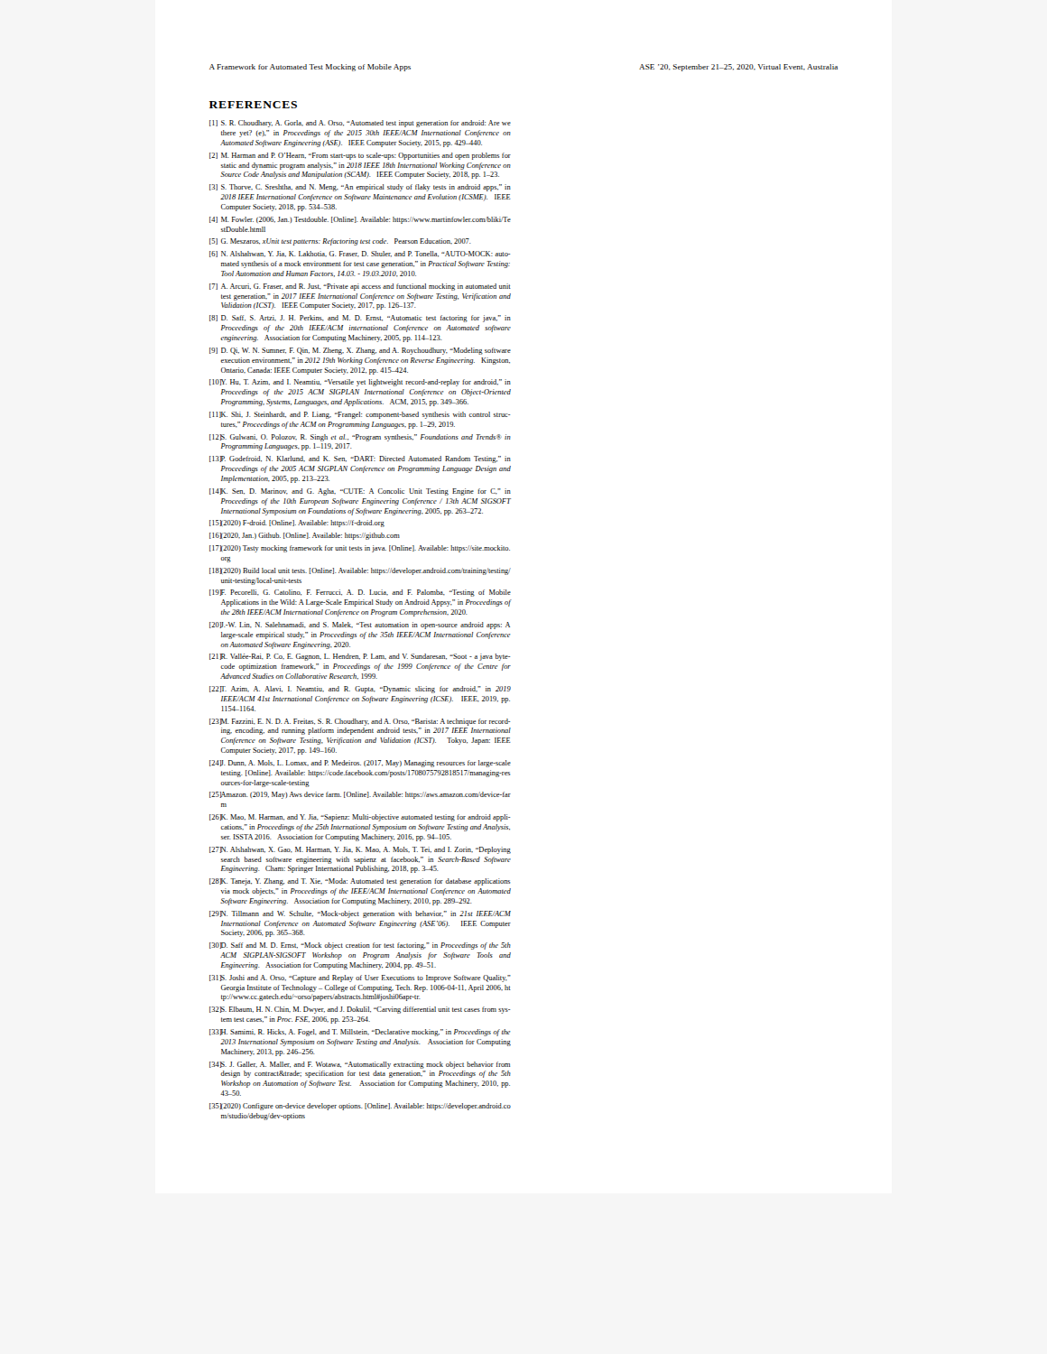A Framework for Automated Test Mocking of Mobile Apps
ASE ’20, September 21–25, 2020, Virtual Event, Australia
REFERENCES
[1] S. R. Choudhary, A. Gorla, and A. Orso, “Automated test input generation for android: Are we there yet? (e),” in Proceedings of the 2015 30th IEEE/ACM International Conference on Automated Software Engineering (ASE). IEEE Computer Society, 2015, pp. 429–440.
[2] M. Harman and P. O’Hearn, “From start-ups to scale-ups: Opportunities and open problems for static and dynamic program analysis,” in 2018 IEEE 18th International Working Conference on Source Code Analysis and Manipulation (SCAM). IEEE Computer Society, 2018, pp. 1–23.
[3] S. Thorve, C. Sreshtha, and N. Meng, “An empirical study of flaky tests in android apps,” in 2018 IEEE International Conference on Software Maintenance and Evolution (ICSME). IEEE Computer Society, 2018, pp. 534–538.
[4] M. Fowler. (2006, Jan.) Testdouble. [Online]. Available: https://www.martinfowler.com/bliki/TestDouble.htmll
[5] G. Meszaros, xUnit test patterns: Refactoring test code. Pearson Education, 2007.
[6] N. Alshahwan, Y. Jia, K. Lakhotia, G. Fraser, D. Shuler, and P. Tonella, “AUTO-MOCK: automated synthesis of a mock environment for test case generation,” in Practical Software Testing: Tool Automation and Human Factors, 14.03. - 19.03.2010, 2010.
[7] A. Arcuri, G. Fraser, and R. Just, “Private api access and functional mocking in automated unit test generation,” in 2017 IEEE International Conference on Software Testing, Verification and Validation (ICST). IEEE Computer Society, 2017, pp. 126–137.
[8] D. Saff, S. Artzi, J. H. Perkins, and M. D. Ernst, “Automatic test factoring for java,” in Proceedings of the 20th IEEE/ACM international Conference on Automated software engineering. Association for Computing Machinery, 2005, pp. 114–123.
[9] D. Qi, W. N. Sumner, F. Qin, M. Zheng, X. Zhang, and A. Roychoudhury, “Modeling software execution environment,” in 2012 19th Working Conference on Reverse Engineering. Kingston, Ontario, Canada: IEEE Computer Society, 2012, pp. 415–424.
[10] Y. Hu, T. Azim, and I. Neamtiu, “Versatile yet lightweight record-and-replay for android,” in Proceedings of the 2015 ACM SIGPLAN International Conference on Object-Oriented Programming, Systems, Languages, and Applications. ACM, 2015, pp. 349–366.
[11] K. Shi, J. Steinhardt, and P. Liang, “Frangel: component-based synthesis with control structures,” Proceedings of the ACM on Programming Languages, pp. 1–29, 2019.
[12] S. Gulwani, O. Polozov, R. Singh et al., “Program synthesis,” Foundations and Trends® in Programming Languages, pp. 1–119, 2017.
[13] P. Godefroid, N. Klarlund, and K. Sen, “DART: Directed Automated Random Testing,” in Proceedings of the 2005 ACM SIGPLAN Conference on Programming Language Design and Implementation, 2005, pp. 213–223.
[14] K. Sen, D. Marinov, and G. Agha, “CUTE: A Concolic Unit Testing Engine for C,” in Proceedings of the 10th European Software Engineering Conference / 13th ACM SIGSOFT International Symposium on Foundations of Software Engineering, 2005, pp. 263–272.
[15](2020) F-droid. [Online]. Available: https://f-droid.org
[16](2020, Jan.) Github. [Online]. Available: https://github.com
[17](2020) Tasty mocking framework for unit tests in java. [Online]. Available: https://site.mockito.org
[18](2020) Build local unit tests. [Online]. Available: https://developer.android.com/training/testing/unit-testing/local-unit-tests
[19] F. Pecorelli, G. Catolino, F. Ferrucci, A. D. Lucia, and F. Palomba, “Testing of Mobile Applications in the Wild: A Large-Scale Empirical Study on Android Appsy,” in Proceedings of the 28th IEEE/ACM International Conference on Program Comprehension, 2020.
[20] J.-W. Lin, N. Salehnamadi, and S. Malek, “Test automation in open-source android apps: A large-scale empirical study,” in Proceedings of the 35th IEEE/ACM International Conference on Automated Software Engineering, 2020.
[21] R. Vallée-Rai, P. Co, E. Gagnon, L. Hendren, P. Lam, and V. Sundaresan, “Soot - a java bytecode optimization framework,” in Proceedings of the 1999 Conference of the Centre for Advanced Studies on Collaborative Research, 1999.
[22] T. Azim, A. Alavi, I. Neamtiu, and R. Gupta, “Dynamic slicing for android,” in 2019 IEEE/ACM 41st International Conference on Software Engineering (ICSE). IEEE, 2019, pp. 1154–1164.
[23] M. Fazzini, E. N. D. A. Freitas, S. R. Choudhary, and A. Orso, “Barista: A technique for recording, encoding, and running platform independent android tests,” in 2017 IEEE International Conference on Software Testing, Verification and Validation (ICST). Tokyo, Japan: IEEE Computer Society, 2017, pp. 149–160.
[24] J. Dunn, A. Mols, L. Lomax, and P. Medeiros. (2017, May) Managing resources for large-scale testing. [Online]. Available: https://code.facebook.com/posts/1708075792818517/managing-resources-for-large-scale-testing
[25] Amazon. (2019, May) Aws device farm. [Online]. Available: https://aws.amazon.com/device-farm
[26] K. Mao, M. Harman, and Y. Jia, “Sapienz: Multi-objective automated testing for android applications,” in Proceedings of the 25th International Symposium on Software Testing and Analysis, ser. ISSTA 2016. Association for Computing Machinery, 2016, pp. 94–105.
[27] N. Alshahwan, X. Gao, M. Harman, Y. Jia, K. Mao, A. Mols, T. Tei, and I. Zorin, “Deploying search based software engineering with sapienz at facebook,” in Search-Based Software Engineering. Cham: Springer International Publishing, 2018, pp. 3–45.
[28] K. Taneja, Y. Zhang, and T. Xie, “Moda: Automated test generation for database applications via mock objects,” in Proceedings of the IEEE/ACM International Conference on Automated Software Engineering. Association for Computing Machinery, 2010, pp. 289–292.
[29] N. Tillmann and W. Schulte, “Mock-object generation with behavior,” in 21st IEEE/ACM International Conference on Automated Software Engineering (ASE’06). IEEE Computer Society, 2006, pp. 365–368.
[30] D. Saff and M. D. Ernst, “Mock object creation for test factoring,” in Proceedings of the 5th ACM SIGPLAN-SIGSOFT Workshop on Program Analysis for Software Tools and Engineering. Association for Computing Machinery, 2004, pp. 49–51.
[31] S. Joshi and A. Orso, “Capture and Replay of User Executions to Improve Software Quality,” Georgia Institute of Technology – College of Computing, Tech. Rep. 1006-04-11, April 2006, http://www.cc.gatech.edu/~orso/papers/abstracts.html#joshi06apr-tr.
[32] S. Elbaum, H. N. Chin, M. Dwyer, and J. Dokulil, “Carving differential unit test cases from system test cases,” in Proc. FSE, 2006, pp. 253–264.
[33] H. Samimi, R. Hicks, A. Fogel, and T. Millstein, “Declarative mocking,” in Proceedings of the 2013 International Symposium on Software Testing and Analysis. Association for Computing Machinery, 2013, pp. 246–256.
[34] S. J. Galler, A. Maller, and F. Wotawa, “Automatically extracting mock object behavior from design by contract&trade; specification for test data generation,” in Proceedings of the 5th Workshop on Automation of Software Test. Association for Computing Machinery, 2010, pp. 43–50.
[35](2020) Configure on-device developer options. [Online]. Available: https://developer.android.com/studio/debug/dev-options